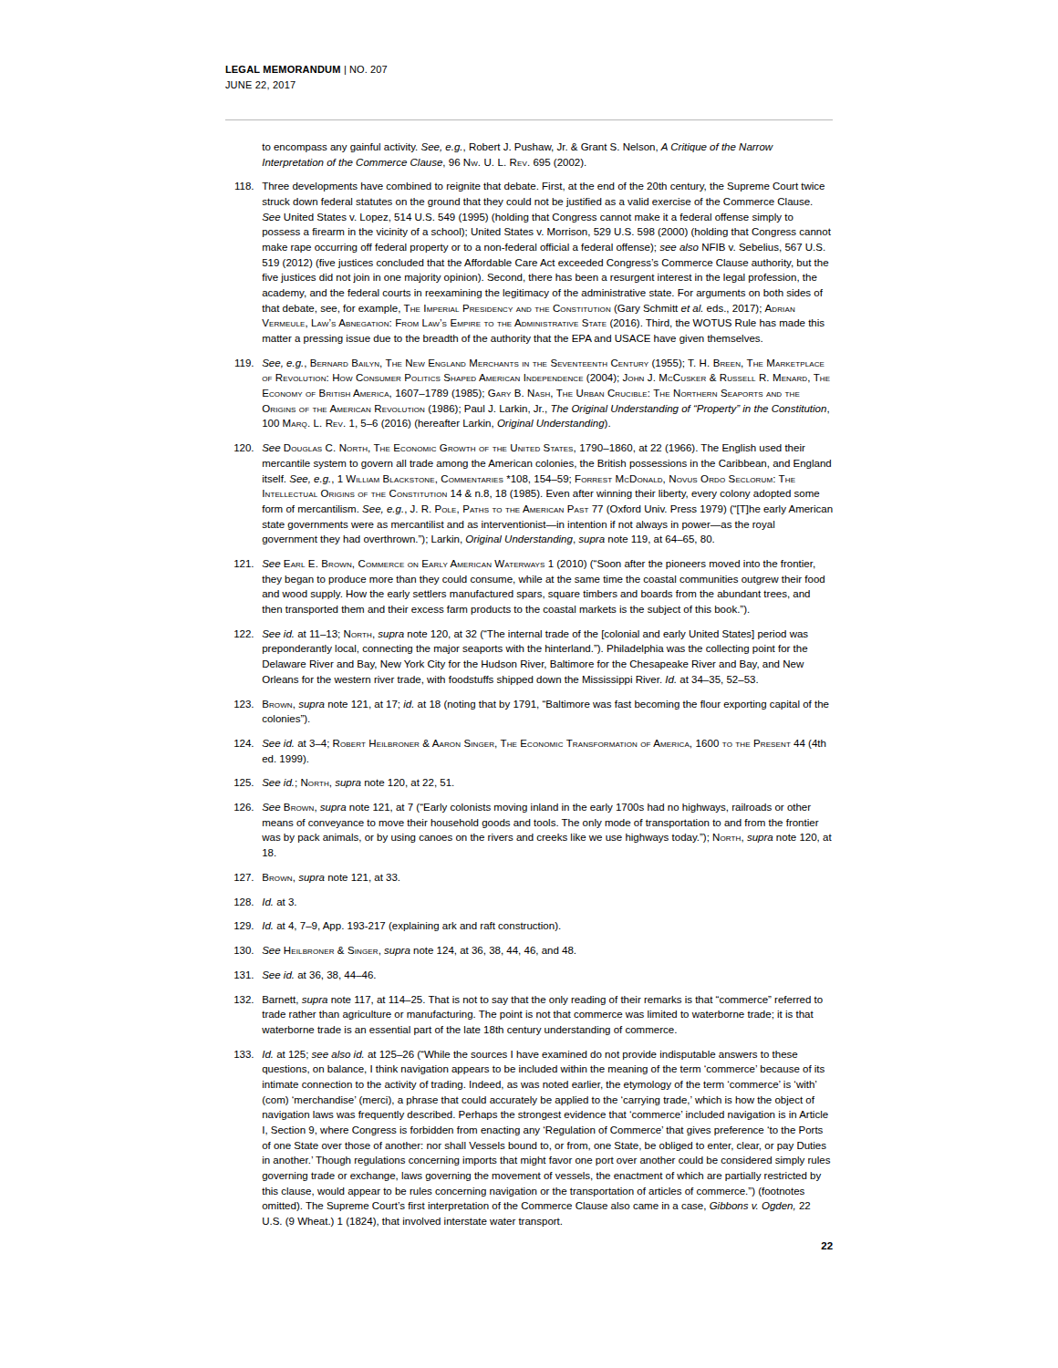Legal Memorandum | NO. 207
June 22, 2017
to encompass any gainful activity. See, e.g., Robert J. Pushaw, Jr. & Grant S. Nelson, A Critique of the Narrow Interpretation of the Commerce Clause, 96 Nw. U. L. Rev. 695 (2002).
118. Three developments have combined to reignite that debate. First, at the end of the 20th century, the Supreme Court twice struck down federal statutes on the ground that they could not be justified as a valid exercise of the Commerce Clause. See United States v. Lopez, 514 U.S. 549 (1995) (holding that Congress cannot make it a federal offense simply to possess a firearm in the vicinity of a school); United States v. Morrison, 529 U.S. 598 (2000) (holding that Congress cannot make rape occurring off federal property or to a non-federal official a federal offense); see also NFIB v. Sebelius, 567 U.S. 519 (2012) (five justices concluded that the Affordable Care Act exceeded Congress’s Commerce Clause authority, but the five justices did not join in one majority opinion). Second, there has been a resurgent interest in the legal profession, the academy, and the federal courts in reexamining the legitimacy of the administrative state. For arguments on both sides of that debate, see, for example, The Imperial Presidency and the Constitution (Gary Schmitt et al. eds., 2017); Adrian Vermeule, Law’s Abnegation: From Law’s Empire to the Administrative State (2016). Third, the WOTUS Rule has made this matter a pressing issue due to the breadth of the authority that the EPA and USACE have given themselves.
119. See, e.g., Bernard Bailyn, The New England Merchants in the Seventeenth Century (1955); T. H. Breen, The Marketplace of Revolution: How Consumer Politics Shaped American Independence (2004); John J. McCusker & Russell R. Menard, The Economy of British America, 1607–1789 (1985); Gary B. Nash, The Urban Crucible: The Northern Seaports and the Origins of the American Revolution (1986); Paul J. Larkin, Jr., The Original Understanding of “Property” in the Constitution, 100 Marq. L. Rev. 1, 5–6 (2016) (hereafter Larkin, Original Understanding).
120. See Douglas C. North, The Economic Growth of the United States, 1790–1860, at 22 (1966). The English used their mercantile system to govern all trade among the American colonies, the British possessions in the Caribbean, and England itself. See, e.g., 1 William Blackstone, Commentaries *108, 154–59; Forrest McDonald, Novus Ordo Seclorum: The Intellectual Origins of the Constitution 14 & n.8, 18 (1985). Even after winning their liberty, every colony adopted some form of mercantilism. See, e.g., J. R. Pole, Paths to the American Past 77 (Oxford Univ. Press 1979) (“[T]he early American state governments were as mercantilist and as interventionist—in intention if not always in power—as the royal government they had overthrown.”); Larkin, Original Understanding, supra note 119, at 64–65, 80.
121. See Earl E. Brown, Commerce on Early American Waterways 1 (2010) (“Soon after the pioneers moved into the frontier, they began to produce more than they could consume, while at the same time the coastal communities outgrew their food and wood supply. How the early settlers manufactured spars, square timbers and boards from the abundant trees, and then transported them and their excess farm products to the coastal markets is the subject of this book.”).
122. See id. at 11–13; North, supra note 120, at 32 (“The internal trade of the [colonial and early United States] period was preponderantly local, connecting the major seaports with the hinterland.”). Philadelphia was the collecting point for the Delaware River and Bay, New York City for the Hudson River, Baltimore for the Chesapeake River and Bay, and New Orleans for the western river trade, with foodstuffs shipped down the Mississippi River. Id. at 34–35, 52–53.
123. Brown, supra note 121, at 17; id. at 18 (noting that by 1791, “Baltimore was fast becoming the flour exporting capital of the colonies”).
124. See id. at 3–4; Robert Heilbroner & Aaron Singer, The Economic Transformation of America, 1600 to the Present 44 (4th ed. 1999).
125. See id.; North, supra note 120, at 22, 51.
126. See Brown, supra note 121, at 7 (“Early colonists moving inland in the early 1700s had no highways, railroads or other means of conveyance to move their household goods and tools. The only mode of transportation to and from the frontier was by pack animals, or by using canoes on the rivers and creeks like we use highways today.”); North, supra note 120, at 18.
127. Brown, supra note 121, at 33.
128. Id. at 3.
129. Id. at 4, 7–9, App. 193-217 (explaining ark and raft construction).
130. See Heilbroner & Singer, supra note 124, at 36, 38, 44, 46, and 48.
131. See id. at 36, 38, 44–46.
132. Barnett, supra note 117, at 114–25. That is not to say that the only reading of their remarks is that “commerce” referred to trade rather than agriculture or manufacturing. The point is not that commerce was limited to waterborne trade; it is that waterborne trade is an essential part of the late 18th century understanding of commerce.
133. Id. at 125; see also id. at 125–26 (“While the sources I have examined do not provide indisputable answers to these questions, on balance, I think navigation appears to be included within the meaning of the term ‘commerce’ because of its intimate connection to the activity of trading. Indeed, as was noted earlier, the etymology of the term ‘commerce’ is ‘with’ (com) ‘merchandise’ (merci), a phrase that could accurately be applied to the ‘carrying trade,’ which is how the object of navigation laws was frequently described. Perhaps the strongest evidence that ‘commerce’ included navigation is in Article I, Section 9, where Congress is forbidden from enacting any ‘Regulation of Commerce’ that gives preference ‘to the Ports of one State over those of another: nor shall Vessels bound to, or from, one State, be obliged to enter, clear, or pay Duties in another.’ Though regulations concerning imports that might favor one port over another could be considered simply rules governing trade or exchange, laws governing the movement of vessels, the enactment of which are partially restricted by this clause, would appear to be rules concerning navigation or the transportation of articles of commerce.”) (footnotes omitted). The Supreme Court’s first interpretation of the Commerce Clause also came in a case, Gibbons v. Ogden, 22 U.S. (9 Wheat.) 1 (1824), that involved interstate water transport.
22